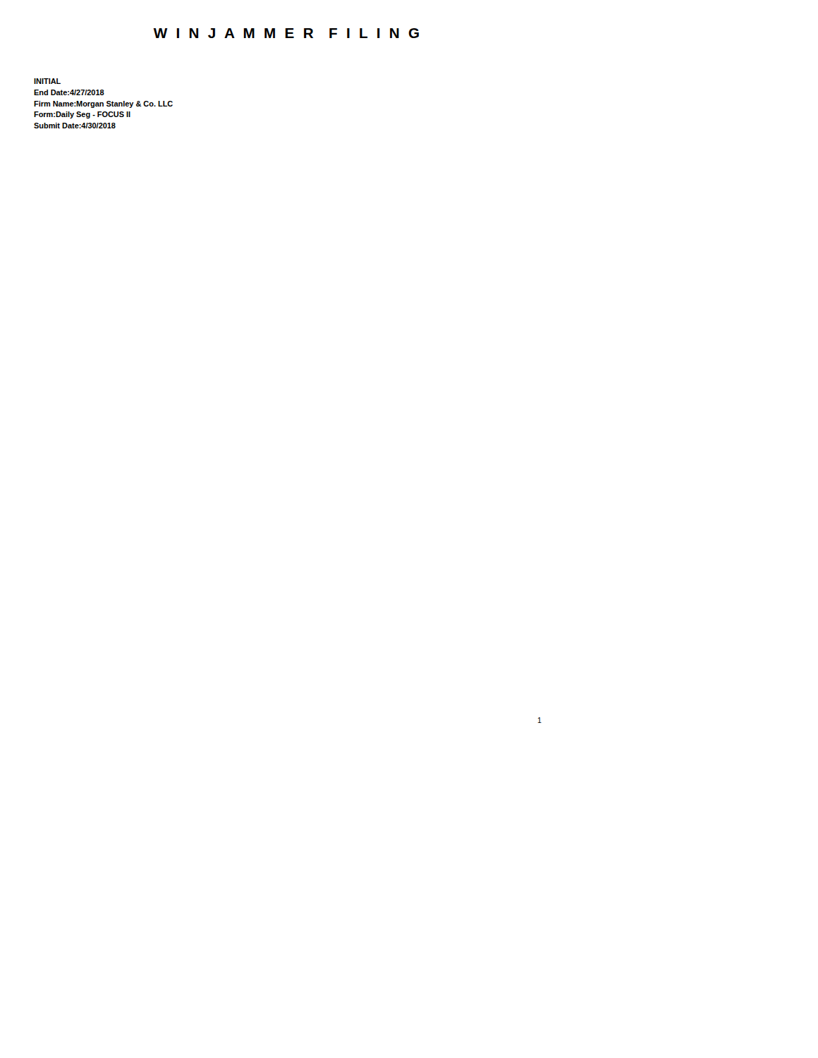W I N J A M M E R F I L I N G
INITIAL
End Date:4/27/2018
Firm Name:Morgan Stanley & Co. LLC
Form:Daily Seg - FOCUS II
Submit Date:4/30/2018
1